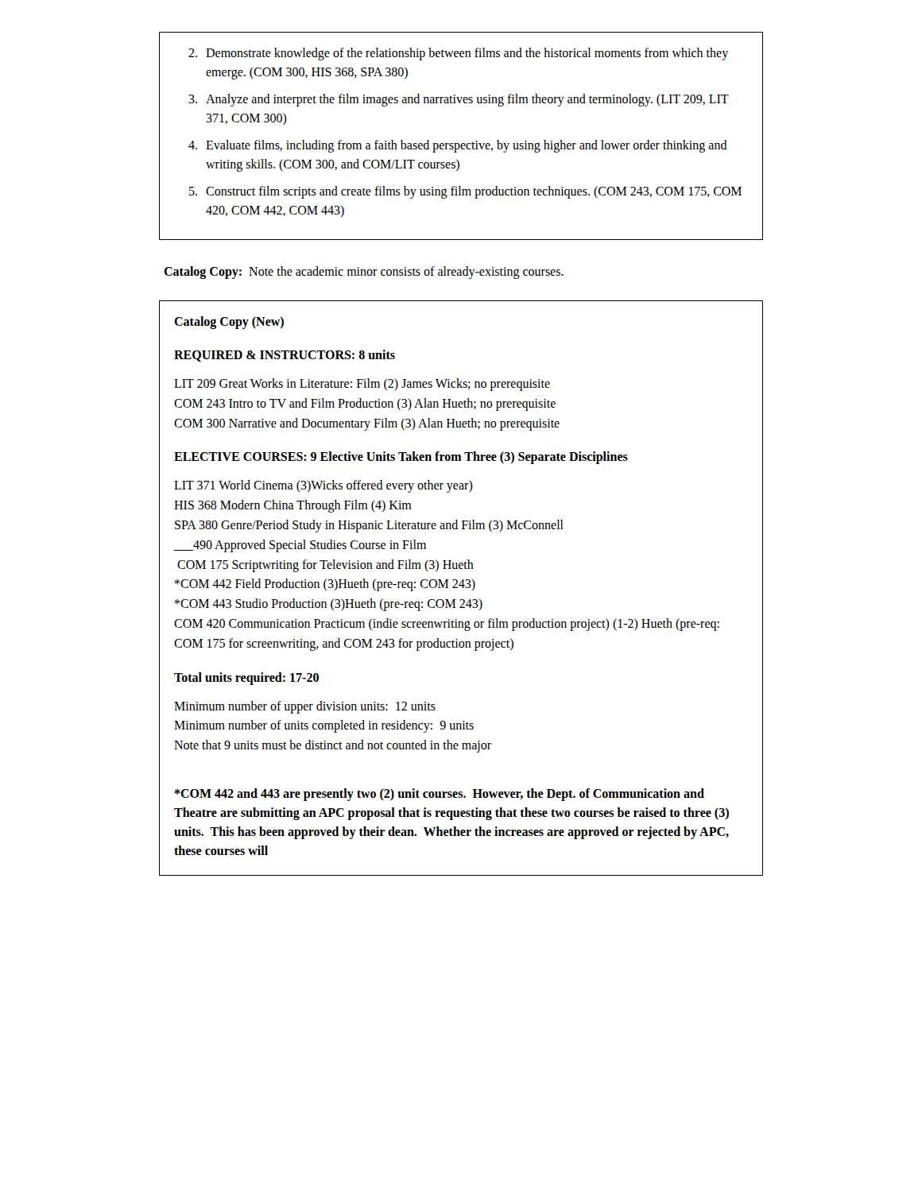Demonstrate knowledge of the relationship between films and the historical moments from which they emerge. (COM 300, HIS 368, SPA 380)
Analyze and interpret the film images and narratives using film theory and terminology. (LIT 209, LIT 371, COM 300)
Evaluate films, including from a faith based perspective, by using higher and lower order thinking and writing skills. (COM 300, and COM/LIT courses)
Construct film scripts and create films by using film production techniques. (COM 243, COM 175, COM 420, COM 442, COM 443)
Catalog Copy: Note the academic minor consists of already-existing courses.
Catalog Copy (New)
REQUIRED & INSTRUCTORS: 8 units
LIT 209 Great Works in Literature: Film (2) James Wicks; no prerequisite
COM 243 Intro to TV and Film Production (3) Alan Hueth; no prerequisite
COM 300 Narrative and Documentary Film (3) Alan Hueth; no prerequisite
ELECTIVE COURSES: 9 Elective Units Taken from Three (3) Separate Disciplines
LIT 371 World Cinema (3)Wicks offered every other year)
HIS 368 Modern China Through Film (4) Kim
SPA 380 Genre/Period Study in Hispanic Literature and Film (3) McConnell
___490 Approved Special Studies Course in Film
COM 175 Scriptwriting for Television and Film (3) Hueth
*COM 442 Field Production (3)Hueth (pre-req: COM 243)
*COM 443 Studio Production (3)Hueth (pre-req: COM 243)
COM 420 Communication Practicum (indie screenwriting or film production project) (1-2) Hueth (pre-req: COM 175 for screenwriting, and COM 243 for production project)
Total units required: 17-20
Minimum number of upper division units: 12 units
Minimum number of units completed in residency: 9 units
Note that 9 units must be distinct and not counted in the major
*COM 442 and 443 are presently two (2) unit courses. However, the Dept. of Communication and Theatre are submitting an APC proposal that is requesting that these two courses be raised to three (3) units. This has been approved by their dean. Whether the increases are approved or rejected by APC, these courses will